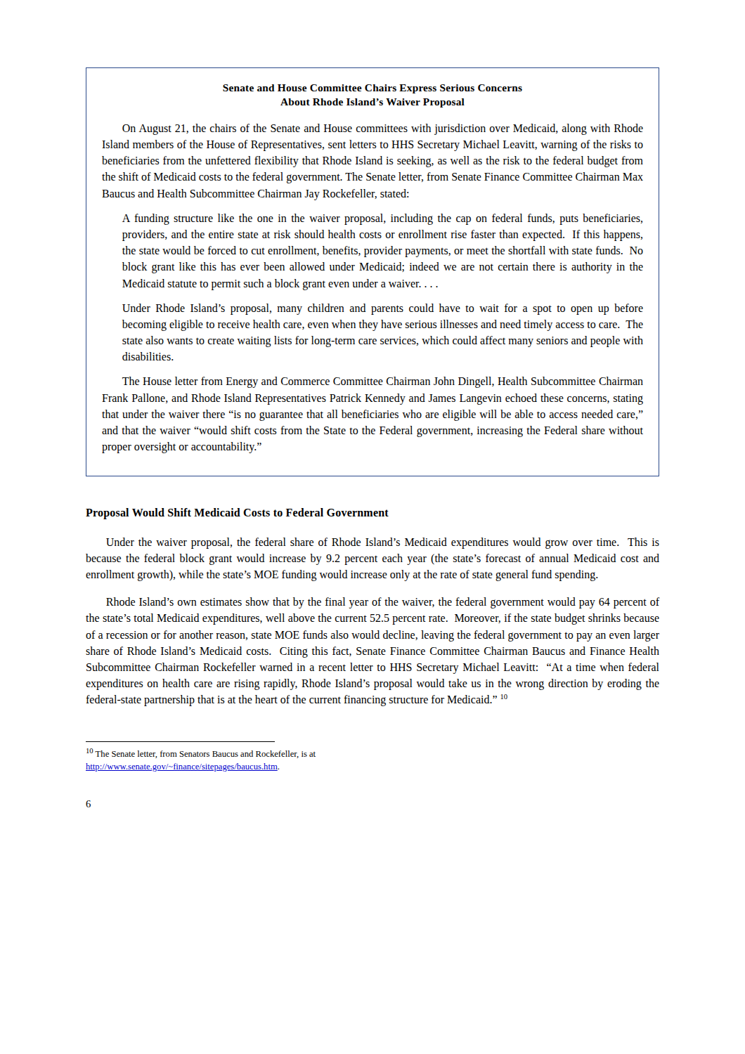Senate and House Committee Chairs Express Serious Concerns
About Rhode Island’s Waiver Proposal
On August 21, the chairs of the Senate and House committees with jurisdiction over Medicaid, along with Rhode Island members of the House of Representatives, sent letters to HHS Secretary Michael Leavitt, warning of the risks to beneficiaries from the unfettered flexibility that Rhode Island is seeking, as well as the risk to the federal budget from the shift of Medicaid costs to the federal government. The Senate letter, from Senate Finance Committee Chairman Max Baucus and Health Subcommittee Chairman Jay Rockefeller, stated:
A funding structure like the one in the waiver proposal, including the cap on federal funds, puts beneficiaries, providers, and the entire state at risk should health costs or enrollment rise faster than expected. If this happens, the state would be forced to cut enrollment, benefits, provider payments, or meet the shortfall with state funds. No block grant like this has ever been allowed under Medicaid; indeed we are not certain there is authority in the Medicaid statute to permit such a block grant even under a waiver. . . .
Under Rhode Island’s proposal, many children and parents could have to wait for a spot to open up before becoming eligible to receive health care, even when they have serious illnesses and need timely access to care. The state also wants to create waiting lists for long-term care services, which could affect many seniors and people with disabilities.
The House letter from Energy and Commerce Committee Chairman John Dingell, Health Subcommittee Chairman Frank Pallone, and Rhode Island Representatives Patrick Kennedy and James Langevin echoed these concerns, stating that under the waiver there “is no guarantee that all beneficiaries who are eligible will be able to access needed care,” and that the waiver “would shift costs from the State to the Federal government, increasing the Federal share without proper oversight or accountability.”
Proposal Would Shift Medicaid Costs to Federal Government
Under the waiver proposal, the federal share of Rhode Island’s Medicaid expenditures would grow over time. This is because the federal block grant would increase by 9.2 percent each year (the state’s forecast of annual Medicaid cost and enrollment growth), while the state’s MOE funding would increase only at the rate of state general fund spending.
Rhode Island’s own estimates show that by the final year of the waiver, the federal government would pay 64 percent of the state’s total Medicaid expenditures, well above the current 52.5 percent rate. Moreover, if the state budget shrinks because of a recession or for another reason, state MOE funds also would decline, leaving the federal government to pay an even larger share of Rhode Island’s Medicaid costs. Citing this fact, Senate Finance Committee Chairman Baucus and Finance Health Subcommittee Chairman Rockefeller warned in a recent letter to HHS Secretary Michael Leavitt: “At a time when federal expenditures on health care are rising rapidly, Rhode Island’s proposal would take us in the wrong direction by eroding the federal-state partnership that is at the heart of the current financing structure for Medicaid.” 10
10 The Senate letter, from Senators Baucus and Rockefeller, is at
http://www.senate.gov/~finance/sitepages/baucus.htm.
6